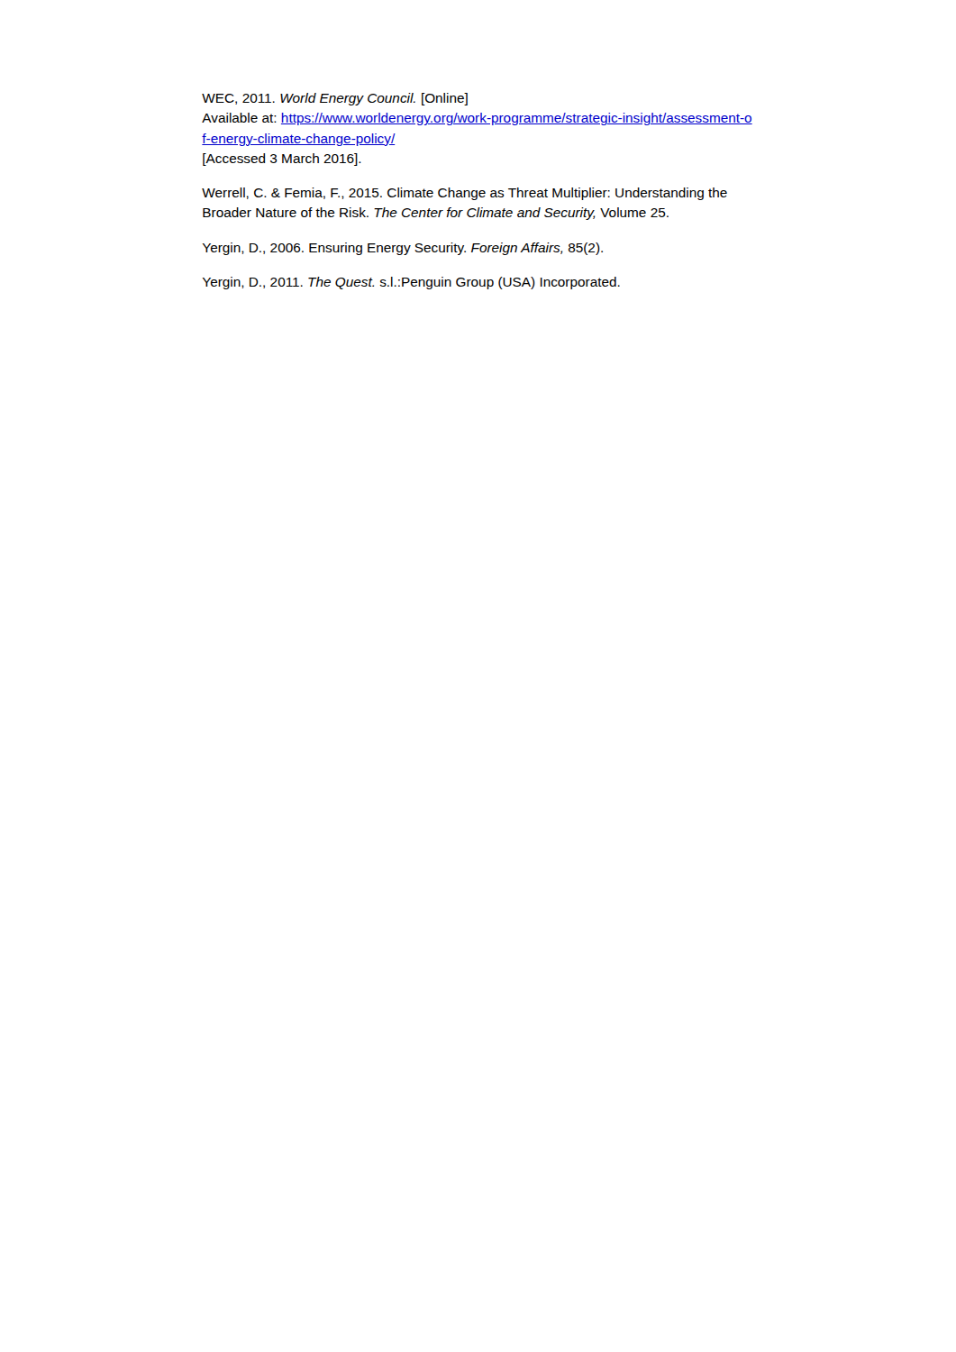WEC, 2011. World Energy Council. [Online] Available at: https://www.worldenergy.org/work-programme/strategic-insight/assessment-of-energy-climate-change-policy/ [Accessed 3 March 2016].
Werrell, C. & Femia, F., 2015. Climate Change as Threat Multiplier: Understanding the Broader Nature of the Risk. The Center for Climate and Security, Volume 25.
Yergin, D., 2006. Ensuring Energy Security. Foreign Affairs, 85(2).
Yergin, D., 2011. The Quest. s.l.:Penguin Group (USA) Incorporated.